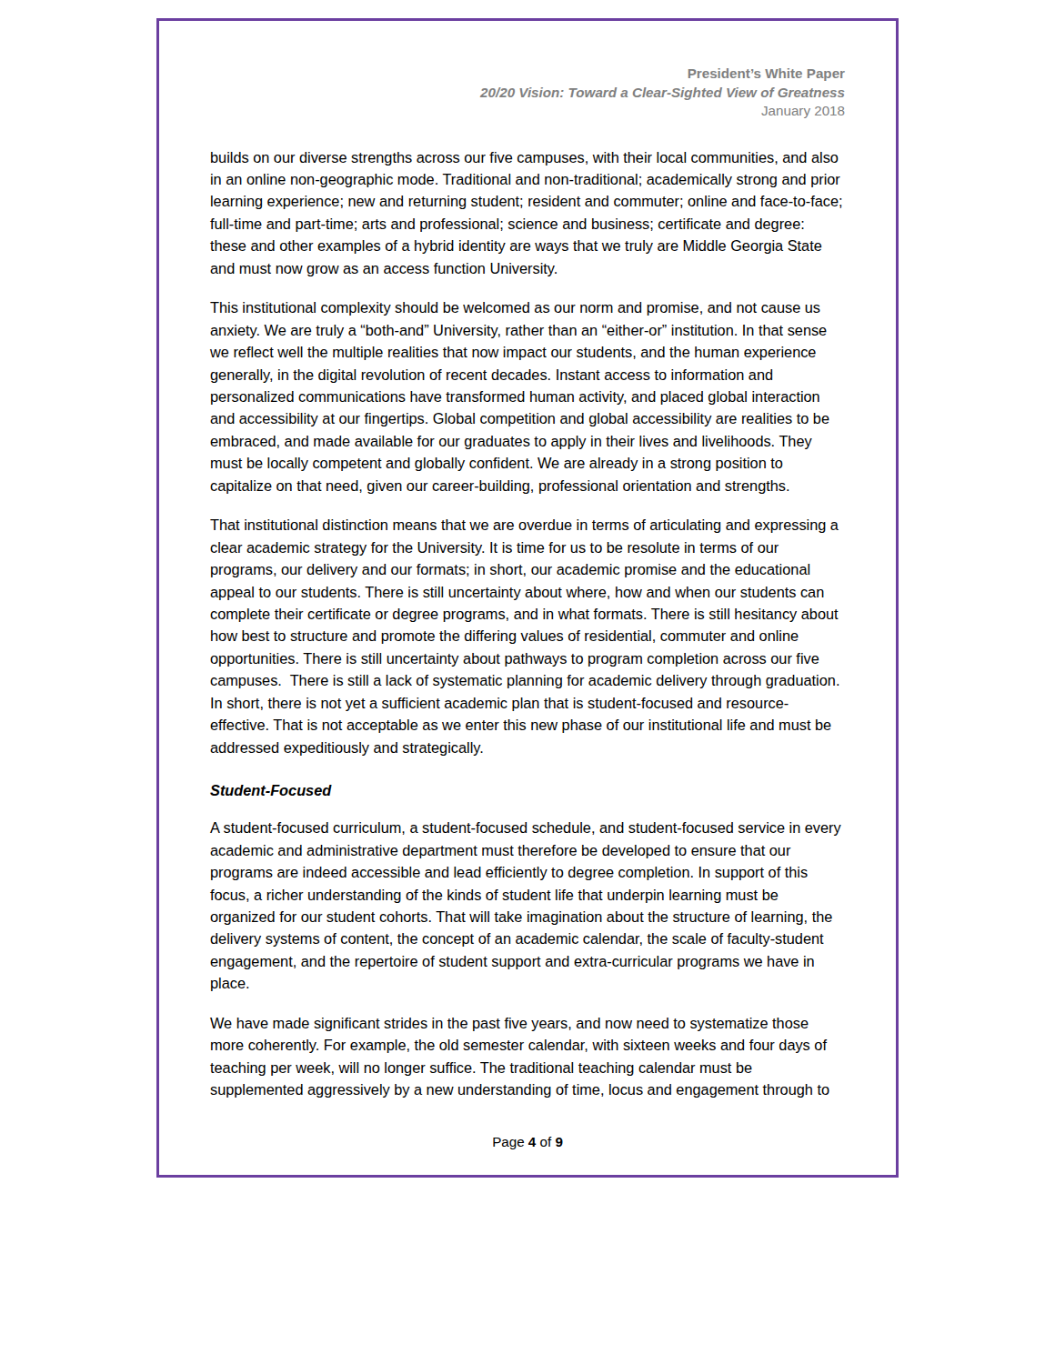President’s White Paper
20/20 Vision: Toward a Clear-Sighted View of Greatness
January 2018
builds on our diverse strengths across our five campuses, with their local communities, and also in an online non-geographic mode. Traditional and non-traditional; academically strong and prior learning experience; new and returning student; resident and commuter; online and face-to-face; full-time and part-time; arts and professional; science and business; certificate and degree: these and other examples of a hybrid identity are ways that we truly are Middle Georgia State and must now grow as an access function University.
This institutional complexity should be welcomed as our norm and promise, and not cause us anxiety. We are truly a “both-and” University, rather than an “either-or” institution. In that sense we reflect well the multiple realities that now impact our students, and the human experience generally, in the digital revolution of recent decades. Instant access to information and personalized communications have transformed human activity, and placed global interaction and accessibility at our fingertips. Global competition and global accessibility are realities to be embraced, and made available for our graduates to apply in their lives and livelihoods. They must be locally competent and globally confident. We are already in a strong position to capitalize on that need, given our career-building, professional orientation and strengths.
That institutional distinction means that we are overdue in terms of articulating and expressing a clear academic strategy for the University. It is time for us to be resolute in terms of our programs, our delivery and our formats; in short, our academic promise and the educational appeal to our students. There is still uncertainty about where, how and when our students can complete their certificate or degree programs, and in what formats. There is still hesitancy about how best to structure and promote the differing values of residential, commuter and online opportunities. There is still uncertainty about pathways to program completion across our five campuses. There is still a lack of systematic planning for academic delivery through graduation. In short, there is not yet a sufficient academic plan that is student-focused and resource-effective. That is not acceptable as we enter this new phase of our institutional life and must be addressed expeditiously and strategically.
Student-Focused
A student-focused curriculum, a student-focused schedule, and student-focused service in every academic and administrative department must therefore be developed to ensure that our programs are indeed accessible and lead efficiently to degree completion. In support of this focus, a richer understanding of the kinds of student life that underpin learning must be organized for our student cohorts. That will take imagination about the structure of learning, the delivery systems of content, the concept of an academic calendar, the scale of faculty-student engagement, and the repertoire of student support and extra-curricular programs we have in place.
We have made significant strides in the past five years, and now need to systematize those more coherently. For example, the old semester calendar, with sixteen weeks and four days of teaching per week, will no longer suffice. The traditional teaching calendar must be supplemented aggressively by a new understanding of time, locus and engagement through to
Page 4 of 9